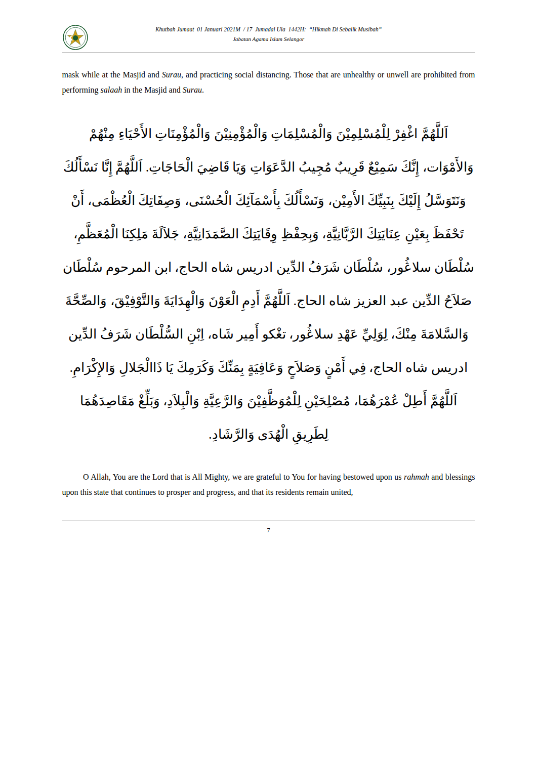Khutbah Jumaat 01 Januari 2021M / 17 Jumadal Ula 1442H: “Hikmah Di Sebalik Musibah”
Jabatan Agama Islam Selangor
mask while at the Masjid and Surau, and practicing social distancing. Those that are unhealthy or unwell are prohibited from performing salaah in the Masjid and Surau.
اَللَّهُمَّ اغْفِرْ لِلْمُسْلِمِيْنَ وَالْمُسْلِمَاتِ وَالْمُؤْمِنِيْنَ وَالْمُؤْمِنَاتِ الأَحْيَاءِ مِنْهُمْ وَالأَمْوَات، إِنَّكَ سَمِيْعٌ قَرِيبٌ مُجِيبُ الدَّعَوَاتِ وَيَا قَاضِيَ الْحَاجَاتِ. اَللَّهُمَّ إِنَّا نَسْأَلُكَ وَنَتَوَسَّلُ إِلَيْكَ بِنَبِيِّكَ الأَمِيْن، وَنَسْأَلُكَ بِأَسْمَآئِكَ الْحُسْنَى، وَصِفَاتِكَ الْعُظْمَى، أَنْ تَحْفَظَ بِعَيْنِ عِنَايَتِكَ الرَّبَّانِيَّةِ، وَبِحِفْظِ وِقَايَتِكَ الصَّمَدَانِيَّةِ، جَلاَلَةَ مَلِكِنَا الْمُعَظَّمِ، سُلْطَان سلاڠُور، سُلْطَان شَرَفُ الدِّين ادريس شاه الحاج، ابن المرحوم سُلْطَان صَلاَحُ الدِّين عبد العزيز شاه الحاج. اَللَّهُمَّ أَدِمِ الْعَوْنَ وَالْهِدَايَةَ وَالتَّوْفِيْقَ، وَالصِّحَّةَ وَالسَّلامَةَ مِنْكَ، لِوَلِيِّ عَهْدِ سلاڠُور، تغْكو أَمِير شَاه، اِبْنِ السُّلْطَان شَرَفُ الدِّين ادريس شاه الحاج، فِي أَمْنٍ وَصَلاَحٍ وَعَافِيَةٍ بِمَنِّكَ وَكَرَمِكَ يَا ذَاالْجَلالِ وَالإِكْرَامِ. اَللَّهُمَّ أَطِلْ عُمْرَهُمَا، مُصْلِحَيْنِ لِلْمُوَظَّفِيْنَ وَالرَّعِيَّةِ وَالْبِلاَدِ، وَبَلِّغْ مَقَاصِدَهُمَا لِطَرِيقِ الْهُدَى وَالرَّشَادِ.
O Allah, You are the Lord that is All Mighty, we are grateful to You for having bestowed upon us rahmah and blessings upon this state that continues to prosper and progress, and that its residents remain united,
7